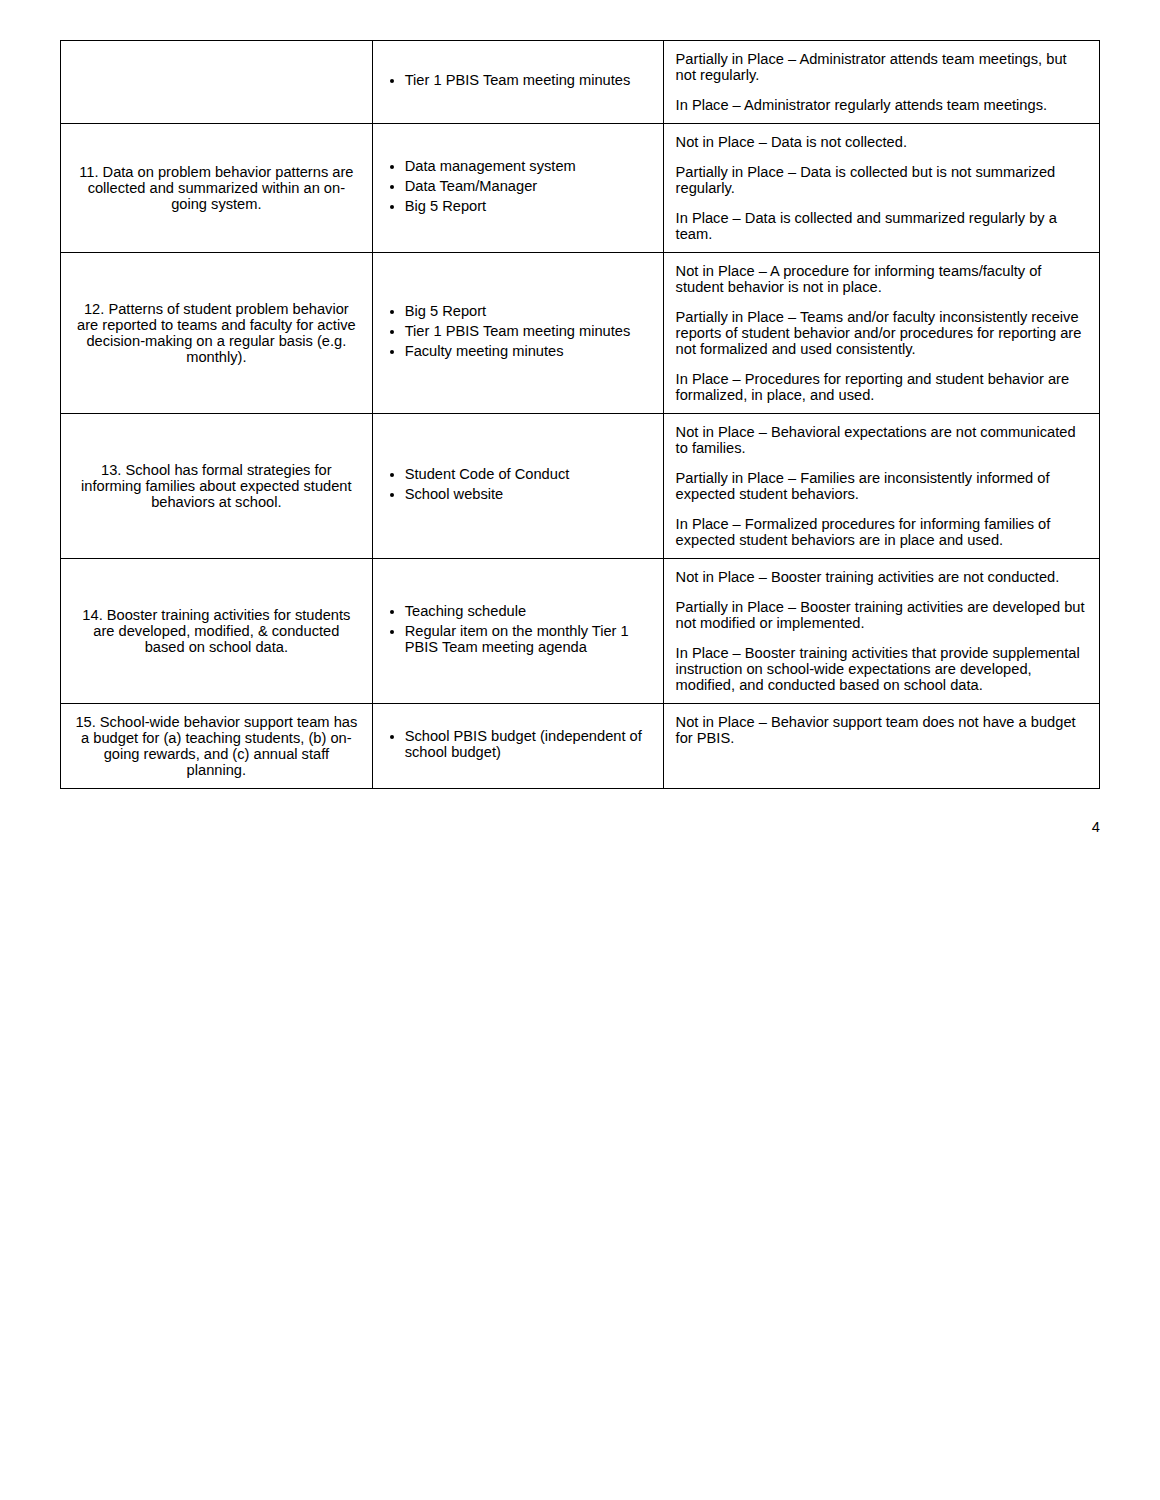| | Tier 1 PBIS Team meeting minutes | Partially in Place – Administrator attends team meetings, but not regularly. In Place – Administrator regularly attends team meetings. |
| 11. Data on problem behavior patterns are collected and summarized within an on-going system. | Data management system Data Team/Manager Big 5 Report | Not in Place – Data is not collected. Partially in Place – Data is collected but is not summarized regularly. In Place – Data is collected and summarized regularly by a team. |
| 12. Patterns of student problem behavior are reported to teams and faculty for active decision-making on a regular basis (e.g. monthly). | Big 5 Report Tier 1 PBIS Team meeting minutes Faculty meeting minutes | Not in Place – A procedure for informing teams/faculty of student behavior is not in place. Partially in Place – Teams and/or faculty inconsistently receive reports of student behavior and/or procedures for reporting are not formalized and used consistently. In Place – Procedures for reporting and student behavior are formalized, in place, and used. |
| 13. School has formal strategies for informing families about expected student behaviors at school. | Student Code of Conduct School website | Not in Place – Behavioral expectations are not communicated to families. Partially in Place – Families are inconsistently informed of expected student behaviors. In Place – Formalized procedures for informing families of expected student behaviors are in place and used. |
| 14. Booster training activities for students are developed, modified, & conducted based on school data. | Teaching schedule Regular item on the monthly Tier 1 PBIS Team meeting agenda | Not in Place – Booster training activities are not conducted. Partially in Place – Booster training activities are developed but not modified or implemented. In Place – Booster training activities that provide supplemental instruction on school-wide expectations are developed, modified, and conducted based on school data. |
| 15. School-wide behavior support team has a budget for (a) teaching students, (b) on-going rewards, and (c) annual staff planning. | School PBIS budget (independent of school budget) | Not in Place – Behavior support team does not have a budget for PBIS. |
4